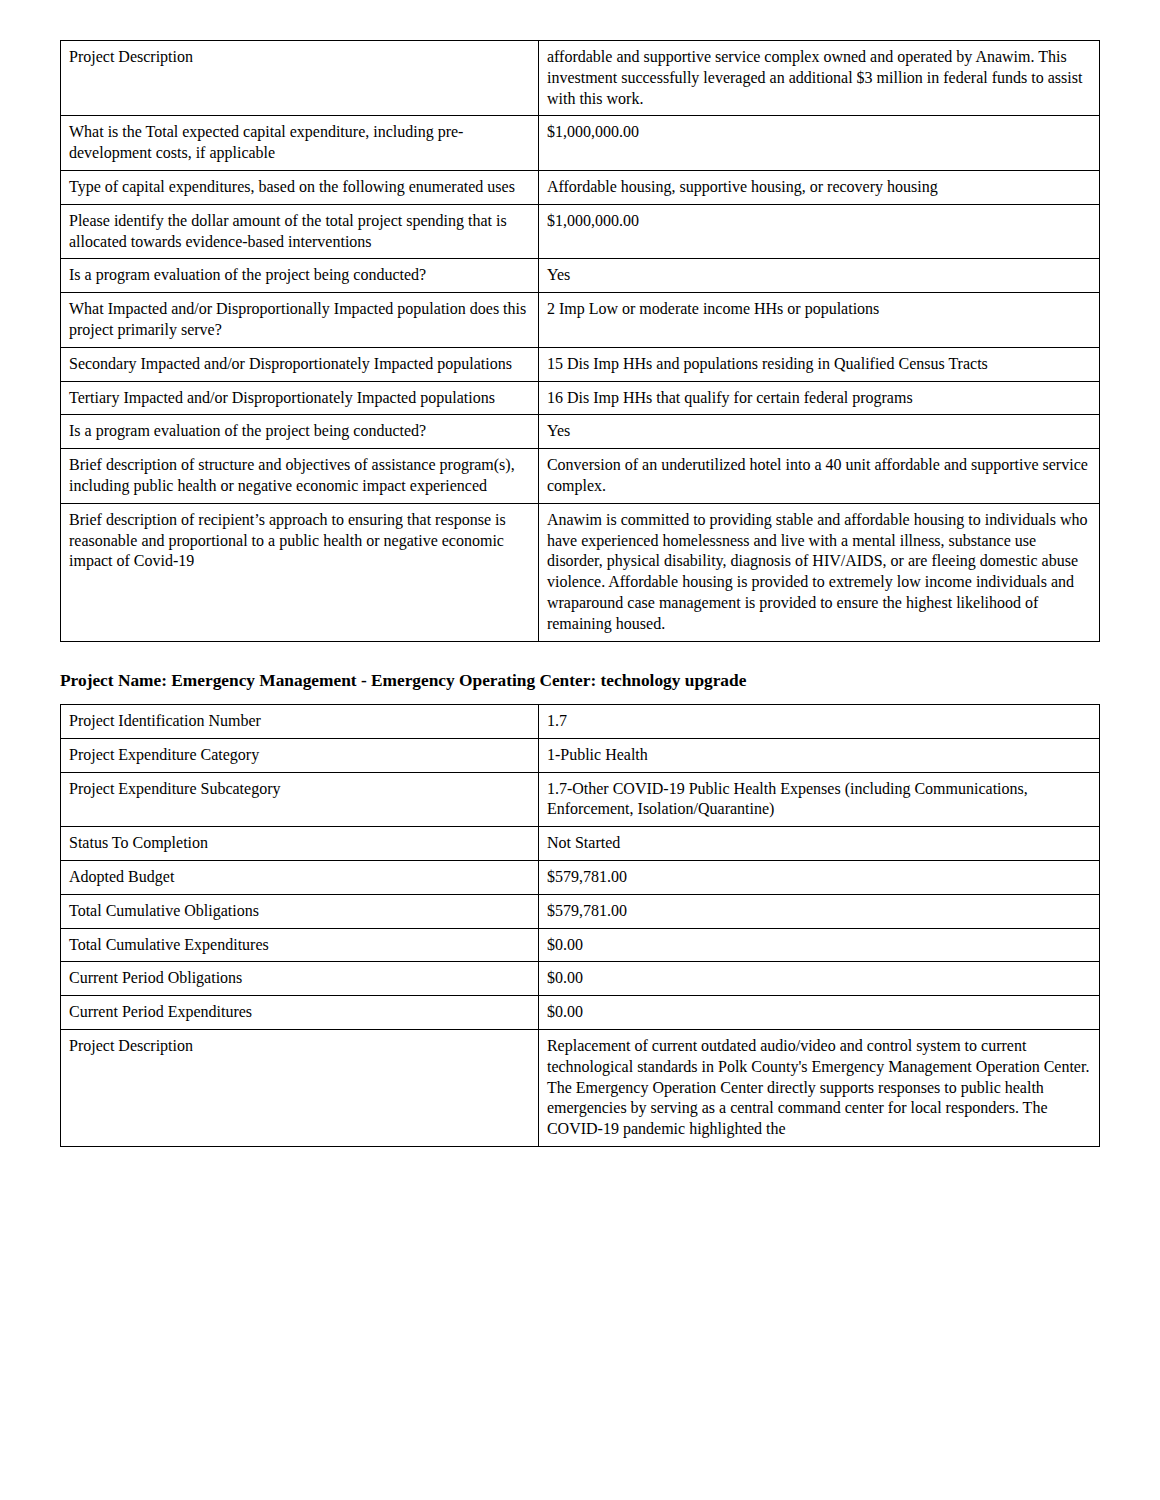| Project Description | affordable and supportive service complex owned and operated by Anawim. This investment successfully leveraged an additional $3 million in federal funds to assist with this work. |
| What is the Total expected capital expenditure, including pre-development costs, if applicable | $1,000,000.00 |
| Type of capital expenditures, based on the following enumerated uses | Affordable housing, supportive housing, or recovery housing |
| Please identify the dollar amount of the total project spending that is allocated towards evidence-based interventions | $1,000,000.00 |
| Is a program evaluation of the project being conducted? | Yes |
| What Impacted and/or Disproportionally Impacted population does this project primarily serve? | 2 Imp Low or moderate income HHs or populations |
| Secondary Impacted and/or Disproportionately Impacted populations | 15 Dis Imp HHs and populations residing in Qualified Census Tracts |
| Tertiary Impacted and/or Disproportionately Impacted populations | 16 Dis Imp HHs that qualify for certain federal programs |
| Is a program evaluation of the project being conducted? | Yes |
| Brief description of structure and objectives of assistance program(s), including public health or negative economic impact experienced | Conversion of an underutilized hotel into a 40 unit affordable and supportive service complex. |
| Brief description of recipient’s approach to ensuring that response is reasonable and proportional to a public health or negative economic impact of Covid-19 | Anawim is committed to providing stable and affordable housing to individuals who have experienced homelessness and live with a mental illness, substance use disorder, physical disability, diagnosis of HIV/AIDS, or are fleeing domestic abuse violence. Affordable housing is provided to extremely low income individuals and wraparound case management is provided to ensure the highest likelihood of remaining housed. |
Project Name: Emergency Management - Emergency Operating Center: technology upgrade
| Project Identification Number | 1.7 |
| Project Expenditure Category | 1-Public Health |
| Project Expenditure Subcategory | 1.7-Other COVID-19 Public Health Expenses (including Communications, Enforcement, Isolation/Quarantine) |
| Status To Completion | Not Started |
| Adopted Budget | $579,781.00 |
| Total Cumulative Obligations | $579,781.00 |
| Total Cumulative Expenditures | $0.00 |
| Current Period Obligations | $0.00 |
| Current Period Expenditures | $0.00 |
| Project Description | Replacement of current outdated audio/video and control system to current technological standards in Polk County's Emergency Management Operation Center. The Emergency Operation Center directly supports responses to public health emergencies by serving as a central command center for local responders. The COVID-19 pandemic highlighted the |